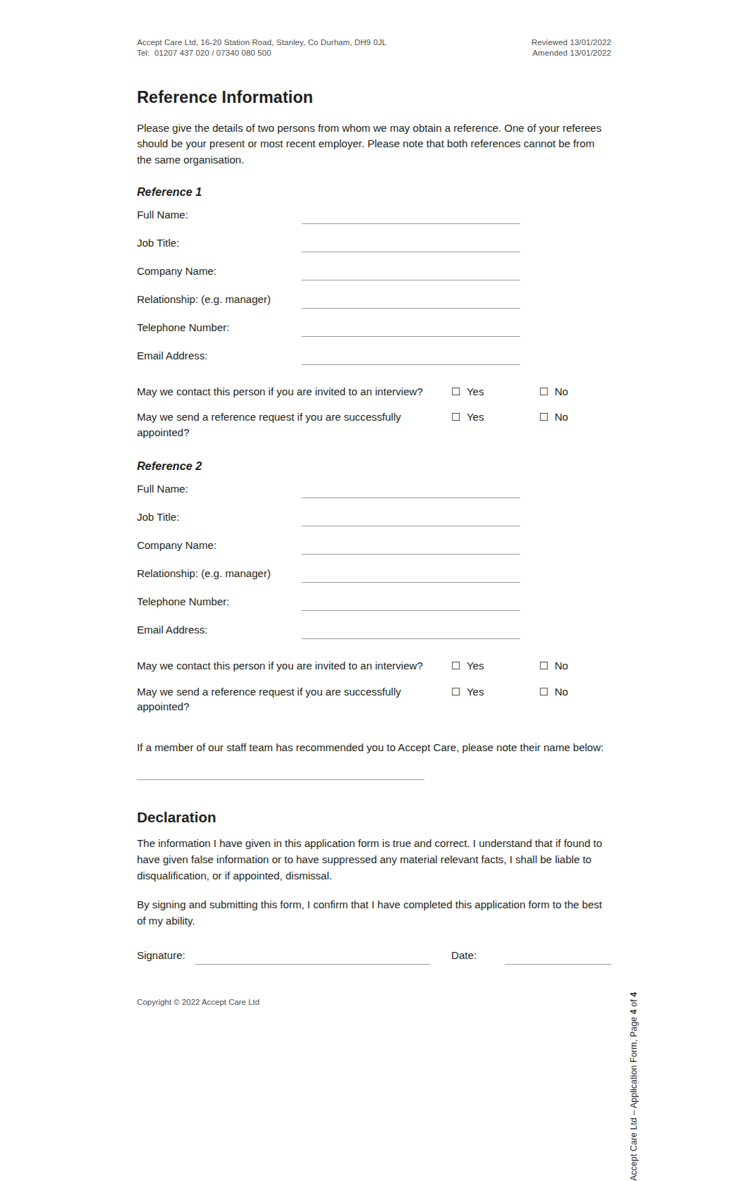Accept Care Ltd, 16-20 Station Road, Stanley, Co Durham, DH9 0JL
Tel: 01207 437 020 / 07340 080 500
Reviewed 13/01/2022
Amended 13/01/2022
Reference Information
Please give the details of two persons from whom we may obtain a reference. One of your referees should be your present or most recent employer. Please note that both references cannot be from the same organisation.
Reference 1
Full Name:
Job Title:
Company Name:
Relationship: (e.g. manager)
Telephone Number:
Email Address:
May we contact this person if you are invited to an interview?
☐Yes
☐No
May we send a reference request if you are successfully appointed?
☐Yes
☐No
Reference 2
Full Name:
Job Title:
Company Name:
Relationship: (e.g. manager)
Telephone Number:
Email Address:
May we contact this person if you are invited to an interview?
☐Yes
☐No
May we send a reference request if you are successfully appointed?
☐Yes
☐No
If a member of our staff team has recommended you to Accept Care, please note their name below:
Declaration
The information I have given in this application form is true and correct. I understand that if found to have given false information or to have suppressed any material relevant facts, I shall be liable to disqualification, or if appointed, dismissal.
By signing and submitting this form, I confirm that I have completed this application form to the best of my ability.
Signature:
Date:
Copyright © 2022 Accept Care Ltd
Accept Care Ltd – Application Form, Page 4 of 4